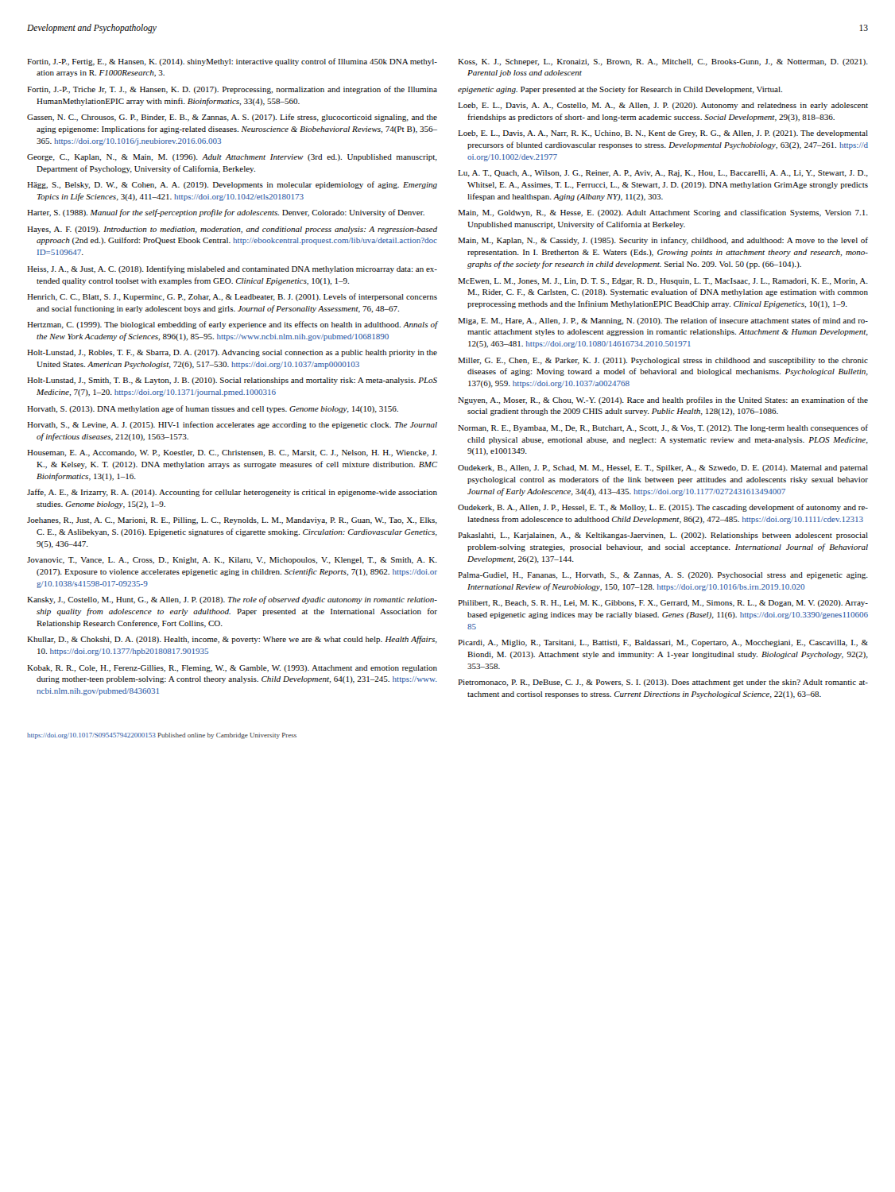Development and Psychopathology 13
Fortin, J.-P., Fertig, E., & Hansen, K. (2014). shinyMethyl: interactive quality control of Illumina 450k DNA methylation arrays in R. F1000Research, 3.
Fortin, J.-P., Triche Jr, T. J., & Hansen, K. D. (2017). Preprocessing, normalization and integration of the Illumina HumanMethylationEPIC array with minfi. Bioinformatics, 33(4), 558–560.
Gassen, N. C., Chrousos, G. P., Binder, E. B., & Zannas, A. S. (2017). Life stress, glucocorticoid signaling, and the aging epigenome: Implications for aging-related diseases. Neuroscience & Biobehavioral Reviews, 74(Pt B), 356–365. https://doi.org/10.1016/j.neubiorev.2016.06.003
George, C., Kaplan, N., & Main, M. (1996). Adult Attachment Interview (3rd ed.). Unpublished manuscript, Department of Psychology, University of California, Berkeley.
Hägg, S., Belsky, D. W., & Cohen, A. A. (2019). Developments in molecular epidemiology of aging. Emerging Topics in Life Sciences, 3(4), 411–421. https://doi.org/10.1042/etls20180173
Harter, S. (1988). Manual for the self-perception profile for adolescents. Denver, Colorado: University of Denver.
Hayes, A. F. (2019). Introduction to mediation, moderation, and conditional process analysis: A regression-based approach (2nd ed.). Guilford: ProQuest Ebook Central. http://ebookcentral.proquest.com/lib/uva/detail.action?docID=5109647.
Heiss, J. A., & Just, A. C. (2018). Identifying mislabeled and contaminated DNA methylation microarray data: an extended quality control toolset with examples from GEO. Clinical Epigenetics, 10(1), 1–9.
Henrich, C. C., Blatt, S. J., Kuperminc, G. P., Zohar, A., & Leadbeater, B. J. (2001). Levels of interpersonal concerns and social functioning in early adolescent boys and girls. Journal of Personality Assessment, 76, 48–67.
Hertzman, C. (1999). The biological embedding of early experience and its effects on health in adulthood. Annals of the New York Academy of Sciences, 896(1), 85–95. https://www.ncbi.nlm.nih.gov/pubmed/10681890
Holt-Lunstad, J., Robles, T. F., & Sbarra, D. A. (2017). Advancing social connection as a public health priority in the United States. American Psychologist, 72(6), 517–530. https://doi.org/10.1037/amp0000103
Holt-Lunstad, J., Smith, T. B., & Layton, J. B. (2010). Social relationships and mortality risk: A meta-analysis. PLoS Medicine, 7(7), 1–20. https://doi.org/10.1371/journal.pmed.1000316
Horvath, S. (2013). DNA methylation age of human tissues and cell types. Genome biology, 14(10), 3156.
Horvath, S., & Levine, A. J. (2015). HIV-1 infection accelerates age according to the epigenetic clock. The Journal of infectious diseases, 212(10), 1563–1573.
Houseman, E. A., Accomando, W. P., Koestler, D. C., Christensen, B. C., Marsit, C. J., Nelson, H. H., Wiencke, J. K., & Kelsey, K. T. (2012). DNA methylation arrays as surrogate measures of cell mixture distribution. BMC Bioinformatics, 13(1), 1–16.
Jaffe, A. E., & Irizarry, R. A. (2014). Accounting for cellular heterogeneity is critical in epigenome-wide association studies. Genome biology, 15(2), 1–9.
Joehanes, R., Just, A. C., Marioni, R. E., Pilling, L. C., Reynolds, L. M., Mandaviya, P. R., Guan, W., Tao, X., Elks, C. E., & Aslibekyan, S. (2016). Epigenetic signatures of cigarette smoking. Circulation: Cardiovascular Genetics, 9(5), 436–447.
Jovanovic, T., Vance, L. A., Cross, D., Knight, A. K., Kilaru, V., Michopoulos, V., Klengel, T., & Smith, A. K. (2017). Exposure to violence accelerates epigenetic aging in children. Scientific Reports, 7(1), 8962. https://doi.org/10.1038/s41598-017-09235-9
Kansky, J., Costello, M., Hunt, G., & Allen, J. P. (2018). The role of observed dyadic autonomy in romantic relationship quality from adolescence to early adulthood. Paper presented at the International Association for Relationship Research Conference, Fort Collins, CO.
Khullar, D., & Chokshi, D. A. (2018). Health, income, & poverty: Where we are & what could help. Health Affairs, 10. https://doi.org/10.1377/hpb20180817.901935
Kobak, R. R., Cole, H., Ferenz-Gillies, R., Fleming, W., & Gamble, W. (1993). Attachment and emotion regulation during mother-teen problem-solving: A control theory analysis. Child Development, 64(1), 231–245. https://www.ncbi.nlm.nih.gov/pubmed/8436031
Koss, K. J., Schneper, L., Kronaizi, S., Brown, R. A., Mitchell, C., Brooks-Gunn, J., & Notterman, D. (2021). Parental job loss and adolescent
epigenetic aging. Paper presented at the Society for Research in Child Development, Virtual.
Loeb, E. L., Davis, A. A., Costello, M. A., & Allen, J. P. (2020). Autonomy and relatedness in early adolescent friendships as predictors of short- and long-term academic success. Social Development, 29(3), 818–836.
Loeb, E. L., Davis, A. A., Narr, R. K., Uchino, B. N., Kent de Grey, R. G., & Allen, J. P. (2021). The developmental precursors of blunted cardiovascular responses to stress. Developmental Psychobiology, 63(2), 247–261. https://doi.org/10.1002/dev.21977
Lu, A. T., Quach, A., Wilson, J. G., Reiner, A. P., Aviv, A., Raj, K., Hou, L., Baccarelli, A. A., Li, Y., Stewart, J. D., Whitsel, E. A., Assimes, T. L., Ferrucci, L., & Stewart, J. D. (2019). DNA methylation GrimAge strongly predicts lifespan and healthspan. Aging (Albany NY), 11(2), 303.
Main, M., Goldwyn, R., & Hesse, E. (2002). Adult Attachment Scoring and classification Systems, Version 7.1. Unpublished manuscript, University of California at Berkeley.
Main, M., Kaplan, N., & Cassidy, J. (1985). Security in infancy, childhood, and adulthood: A move to the level of representation. In I. Bretherton & E. Waters (Eds.), Growing points in attachment theory and research, monographs of the society for research in child development. Serial No. 209. Vol. 50 (pp. (66–104).).
McEwen, L. M., Jones, M. J., Lin, D. T. S., Edgar, R. D., Husquin, L. T., MacIsaac, J. L., Ramadori, K. E., Morin, A. M., Rider, C. F., & Carlsten, C. (2018). Systematic evaluation of DNA methylation age estimation with common preprocessing methods and the Infinium MethylationEPIC BeadChip array. Clinical Epigenetics, 10(1), 1–9.
Miga, E. M., Hare, A., Allen, J. P., & Manning, N. (2010). The relation of insecure attachment states of mind and romantic attachment styles to adolescent aggression in romantic relationships. Attachment & Human Development, 12(5), 463–481. https://doi.org/10.1080/14616734.2010.501971
Miller, G. E., Chen, E., & Parker, K. J. (2011). Psychological stress in childhood and susceptibility to the chronic diseases of aging: Moving toward a model of behavioral and biological mechanisms. Psychological Bulletin, 137(6), 959. https://doi.org/10.1037/a0024768
Nguyen, A., Moser, R., & Chou, W.-Y. (2014). Race and health profiles in the United States: an examination of the social gradient through the 2009 CHIS adult survey. Public Health, 128(12), 1076–1086.
Norman, R. E., Byambaa, M., De, R., Butchart, A., Scott, J., & Vos, T. (2012). The long-term health consequences of child physical abuse, emotional abuse, and neglect: A systematic review and meta-analysis. PLOS Medicine, 9(11), e1001349.
Oudekerk, B., Allen, J. P., Schad, M. M., Hessel, E. T., Spilker, A., & Szwedo, D. E. (2014). Maternal and paternal psychological control as moderators of the link between peer attitudes and adolescents risky sexual behavior Journal of Early Adolescence, 34(4), 413–435. https://doi.org/10.1177/0272431613494007
Oudekerk, B. A., Allen, J. P., Hessel, E. T., & Molloy, L. E. (2015). The cascading development of autonomy and relatedness from adolescence to adulthood Child Development, 86(2), 472–485. https://doi.org/10.1111/cdev.12313
Pakaslahti, L., Karjalainen, A., & Keltikangas-Jaervinen, L. (2002). Relationships between adolescent prosocial problem-solving strategies, prosocial behaviour, and social acceptance. International Journal of Behavioral Development, 26(2), 137–144.
Palma-Gudiel, H., Fananas, L., Horvath, S., & Zannas, A. S. (2020). Psychosocial stress and epigenetic aging. International Review of Neurobiology, 150, 107–128. https://doi.org/10.1016/bs.irn.2019.10.020
Philibert, R., Beach, S. R. H., Lei, M. K., Gibbons, F. X., Gerrard, M., Simons, R. L., & Dogan, M. V. (2020). Array-based epigenetic aging indices may be racially biased. Genes (Basel), 11(6). https://doi.org/10.3390/genes11060685
Picardi, A., Miglio, R., Tarsitani, L., Battisti, F., Baldassari, M., Copertaro, A., Mocchegiani, E., Cascavilla, I., & Biondi, M. (2013). Attachment style and immunity: A 1-year longitudinal study. Biological Psychology, 92(2), 353–358.
Pietromonaco, P. R., DeBuse, C. J., & Powers, S. I. (2013). Does attachment get under the skin? Adult romantic attachment and cortisol responses to stress. Current Directions in Psychological Science, 22(1), 63–68.
https://doi.org/10.1017/S0954579422000153 Published online by Cambridge University Press